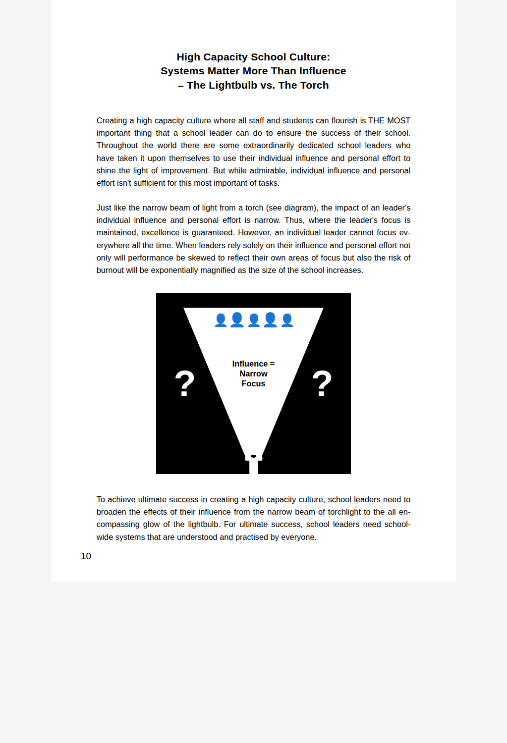High Capacity School Culture:
Systems Matter More Than Influence
– The Lightbulb vs. The Torch
Creating a high capacity culture where all staff and students can flourish is THE MOST important thing that a school leader can do to ensure the success of their school. Throughout the world there are some extraordinarily dedicated school leaders who have taken it upon themselves to use their individual influence and personal effort to shine the light of improvement. But while admirable, individual influence and personal effort isn't sufficient for this most important of tasks.
Just like the narrow beam of light from a torch (see diagram), the impact of an leader's individual influence and personal effort is narrow. Thus, where the leader's focus is maintained, excellence is guaranteed. However, an individual leader cannot focus everywhere all the time. When leaders rely solely on their influence and personal effort not only will performance be skewed to reflect their own areas of focus but also the risk of burnout will be exponentially magnified as the size of the school increases.
👤👤👤👤👤
Influence =
Narrow
Focus
?
?
To achieve ultimate success in creating a high capacity culture, school leaders need to broaden the effects of their influence from the narrow beam of torchlight to the all encompassing glow of the lightbulb. For ultimate success, school leaders need schoolwide systems that are understood and practised by everyone.
10